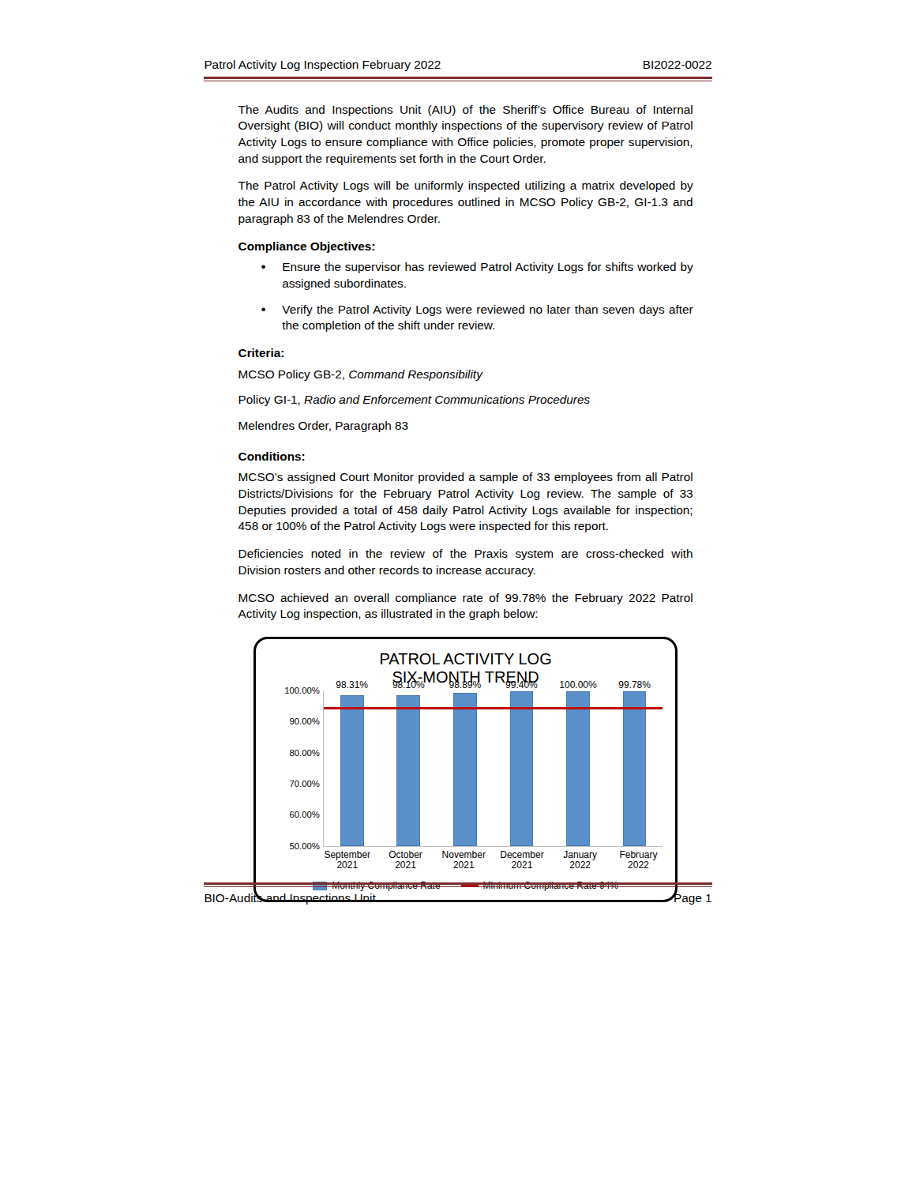Patrol Activity Log Inspection February 2022
BI2022-0022
The Audits and Inspections Unit (AIU) of the Sheriff’s Office Bureau of Internal Oversight (BIO) will conduct monthly inspections of the supervisory review of Patrol Activity Logs to ensure compliance with Office policies, promote proper supervision, and support the requirements set forth in the Court Order.
The Patrol Activity Logs will be uniformly inspected utilizing a matrix developed by the AIU in accordance with procedures outlined in MCSO Policy GB-2, GI-1.3 and paragraph 83 of the Melendres Order.
Compliance Objectives:
Ensure the supervisor has reviewed Patrol Activity Logs for shifts worked by assigned subordinates.
Verify the Patrol Activity Logs were reviewed no later than seven days after the completion of the shift under review.
Criteria:
MCSO Policy GB-2, Command Responsibility
Policy GI-1, Radio and Enforcement Communications Procedures
Melendres Order, Paragraph 83
Conditions:
MCSO’s assigned Court Monitor provided a sample of 33 employees from all Patrol Districts/Divisions for the February Patrol Activity Log review. The sample of 33 Deputies provided a total of 458 daily Patrol Activity Logs available for inspection; 458 or 100% of the Patrol Activity Logs were inspected for this report.
Deficiencies noted in the review of the Praxis system are cross-checked with Division rosters and other records to increase accuracy.
MCSO achieved an overall compliance rate of 99.78% the February 2022 Patrol Activity Log inspection, as illustrated in the graph below:
PATROL ACTIVITY LOG
SIX-MONTH TREND
100.00%
90.00%
80.00%
70.00%
60.00%
50.00%
98.31%
98.10%
98.89%
99.40%
100.00%
99.78%
September
2021
October
2021
November
2021
December
2021
January
2022
February
2022
Monthly Compliance Rate
Minimum Compliance Rate 94%
BIO-Audits and Inspections Unit
Page 1